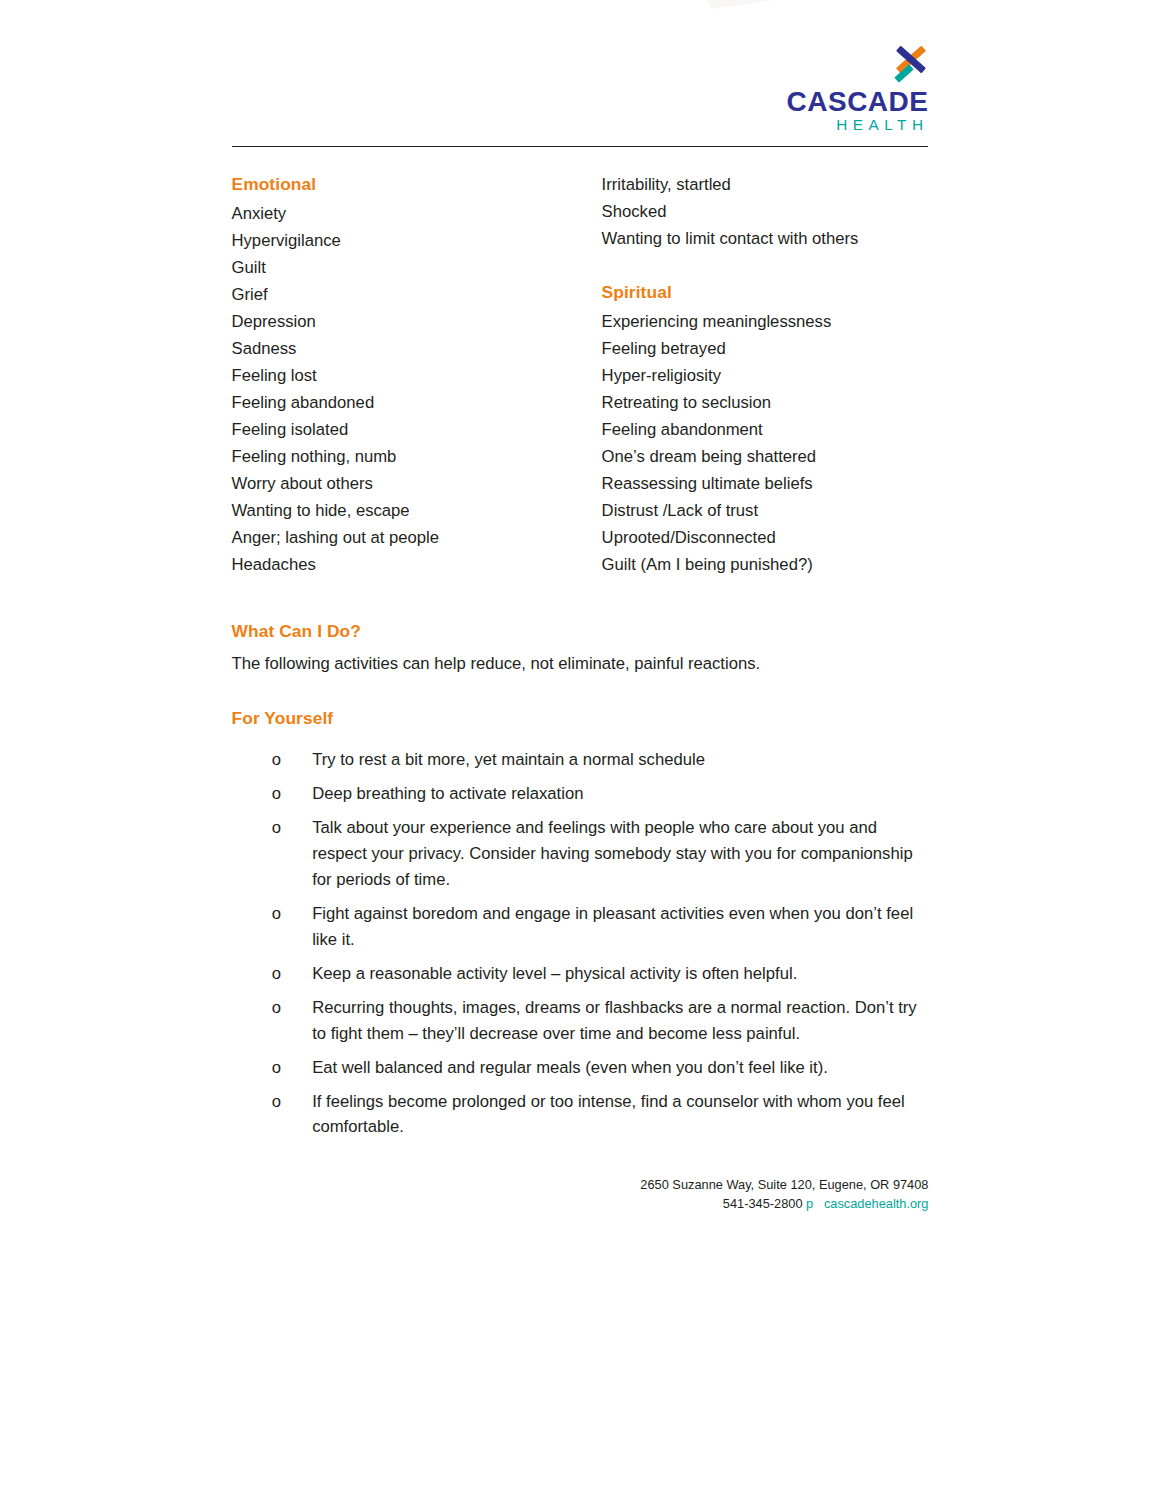CASCADE HEALTH
Emotional
Anxiety
Hypervigilance
Guilt
Grief
Depression
Sadness
Feeling lost
Feeling abandoned
Feeling isolated
Feeling nothing, numb
Worry about others
Wanting to hide, escape
Anger; lashing out at people
Headaches
Irritability, startled
Shocked
Wanting to limit contact with others
Spiritual
Experiencing meaninglessness
Feeling betrayed
Hyper-religiosity
Retreating to seclusion
Feeling abandonment
One’s dream being shattered
Reassessing ultimate beliefs
Distrust /Lack of trust
Uprooted/Disconnected
Guilt (Am I being punished?)
What Can I Do?
The following activities can help reduce, not eliminate, painful reactions.
For Yourself
Try to rest a bit more, yet maintain a normal schedule
Deep breathing to activate relaxation
Talk about your experience and feelings with people who care about you and respect your privacy. Consider having somebody stay with you for companionship for periods of time.
Fight against boredom and engage in pleasant activities even when you don’t feel like it.
Keep a reasonable activity level – physical activity is often helpful.
Recurring thoughts, images, dreams or flashbacks are a normal reaction. Don’t try to fight them – they’ll decrease over time and become less painful.
Eat well balanced and regular meals (even when you don’t feel like it).
If feelings become prolonged or too intense, find a counselor with whom you feel comfortable.
2650 Suzanne Way, Suite 120, Eugene, OR 97408
541-345-2800 p cascadehealth.org